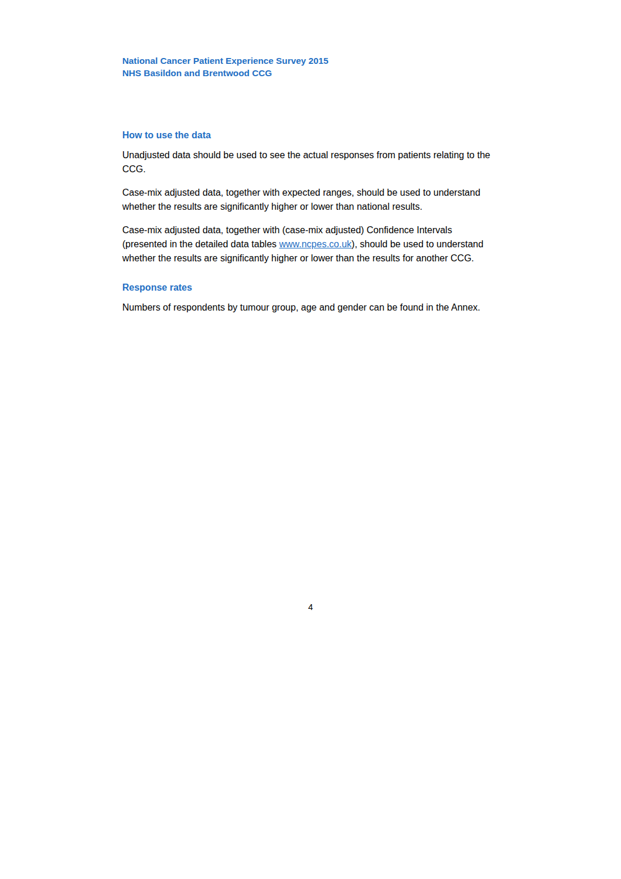National Cancer Patient Experience Survey 2015
NHS Basildon and Brentwood CCG
How to use the data
Unadjusted data should be used to see the actual responses from patients relating to the CCG.
Case-mix adjusted data, together with expected ranges, should be used to understand whether the results are significantly higher or lower than national results.
Case-mix adjusted data, together with (case-mix adjusted) Confidence Intervals (presented in the detailed data tables www.ncpes.co.uk), should be used to understand whether the results are significantly higher or lower than the results for another CCG.
Response rates
Numbers of respondents by tumour group, age and gender can be found in the Annex.
4